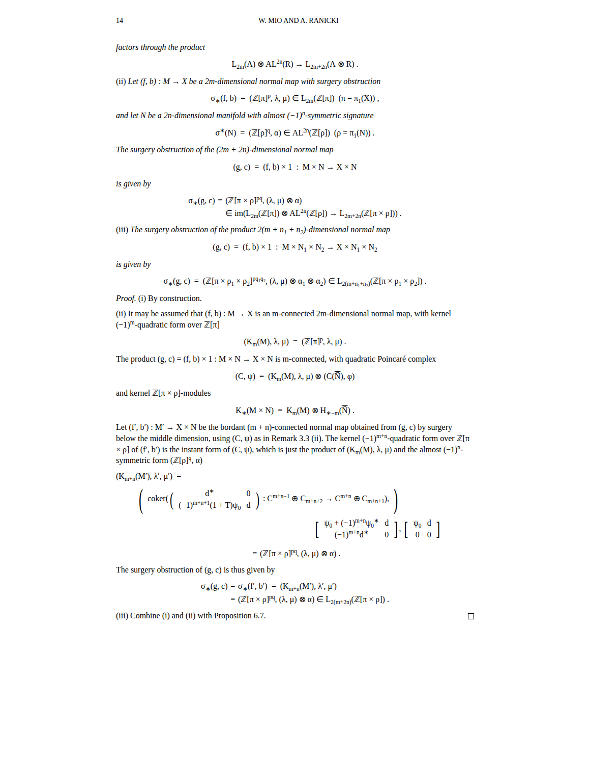14 W. MIO AND A. RANICKI
factors through the product
L2m(Λ) ⊗ AL2n(R) → L2m+2n(Λ ⊗ R) .
(ii) Let (f, b) : M → X be a 2m-dimensional normal map with surgery obstruction
σ∗(f, b) = (ℤ[π]p, λ, μ) ∈ L2m(ℤ[π]) (π = π1(X)) ,
and let N be a 2n-dimensional manifold with almost (−1)n-symmetric signature
σ∗(N) = (ℤ[ρ]q, α) ∈ AL2n(ℤ[ρ]) (ρ = π1(N)) .
The surgery obstruction of the (2m + 2n)-dimensional normal map
(g, c) = (f, b) × 1 : M × N → X × N
is given by
σ∗(g, c) = (ℤ[π × ρ]pq, (λ, μ) ⊗ α)
∈ im(L2m(ℤ[π]) ⊗ AL2n(ℤ[ρ]) → L2m+2n(ℤ[π × ρ])) .
(iii) The surgery obstruction of the product 2(m + n1 + n2)-dimensional normal map
(g, c) = (f, b) × 1 : M × N1 × N2 → X × N1 × N2
is given by
σ∗(g, c) = (ℤ[π × ρ1 × ρ2]pq1q2, (λ, μ) ⊗ α1 ⊗ α2) ∈ L2(m+n1+n2)(ℤ[π × ρ1 × ρ2]) .
Proof. (i) By construction.
(ii) It may be assumed that (f, b) : M → X is an m-connected 2m-dimensional normal map, with kernel (−1)m-quadratic form over ℤ[π]
(Km(M), λ, μ) = (ℤ[π]p, λ, μ) .
The product (g, c) = (f, b) × 1 : M × N → X × N is m-connected, with quadratic Poincaré complex
(C, ψ) = (Km(M), λ, μ) ⊗ (C(Ñ), φ)
and kernel ℤ[π × ρ]-modules
K∗(M × N) = Km(M) ⊗ H∗−m(Ñ) .
Let (f′, b′) : M′ → X × N be the bordant (m + n)-connected normal map obtained from (g, c) by surgery below the middle dimension, using (C, ψ) as in Remark 3.3 (ii). The kernel (−1)m+n-quadratic form over ℤ[π × ρ] of (f′, b′) is the instant form of (C, ψ), which is just the product of (Km(M), λ, μ) and the almost (−1)n-symmetric form (ℤ[ρ]q, α)
(Km+n(M′), λ′, μ′) =
( coker((
| d ∗ | 0 |
| (−1) m+n+1 (1 + T)ψ 0 | d |
) : Cm+n−1 ⊕ Cm+n+2 → Cm+n ⊕ Cm+n+1), )
[
| ψ 0 + (−1) m+n ψ 0 ∗ | d |
| (−1) m+n d ∗ | 0 |
], [
| ψ 0 | d |
| 0 | 0 |
]
= (ℤ[π × ρ]pq, (λ, μ) ⊗ α) .
The surgery obstruction of (g, c) is thus given by
σ∗(g, c) = σ∗(f′, b′) = (Km+n(M′), λ′, μ′)
= (ℤ[π × ρ]pq, (λ, μ) ⊗ α) ∈ L2(m+2n)(ℤ[π × ρ]) .
(iii) Combine (i) and (ii) with Proposition 6.7.